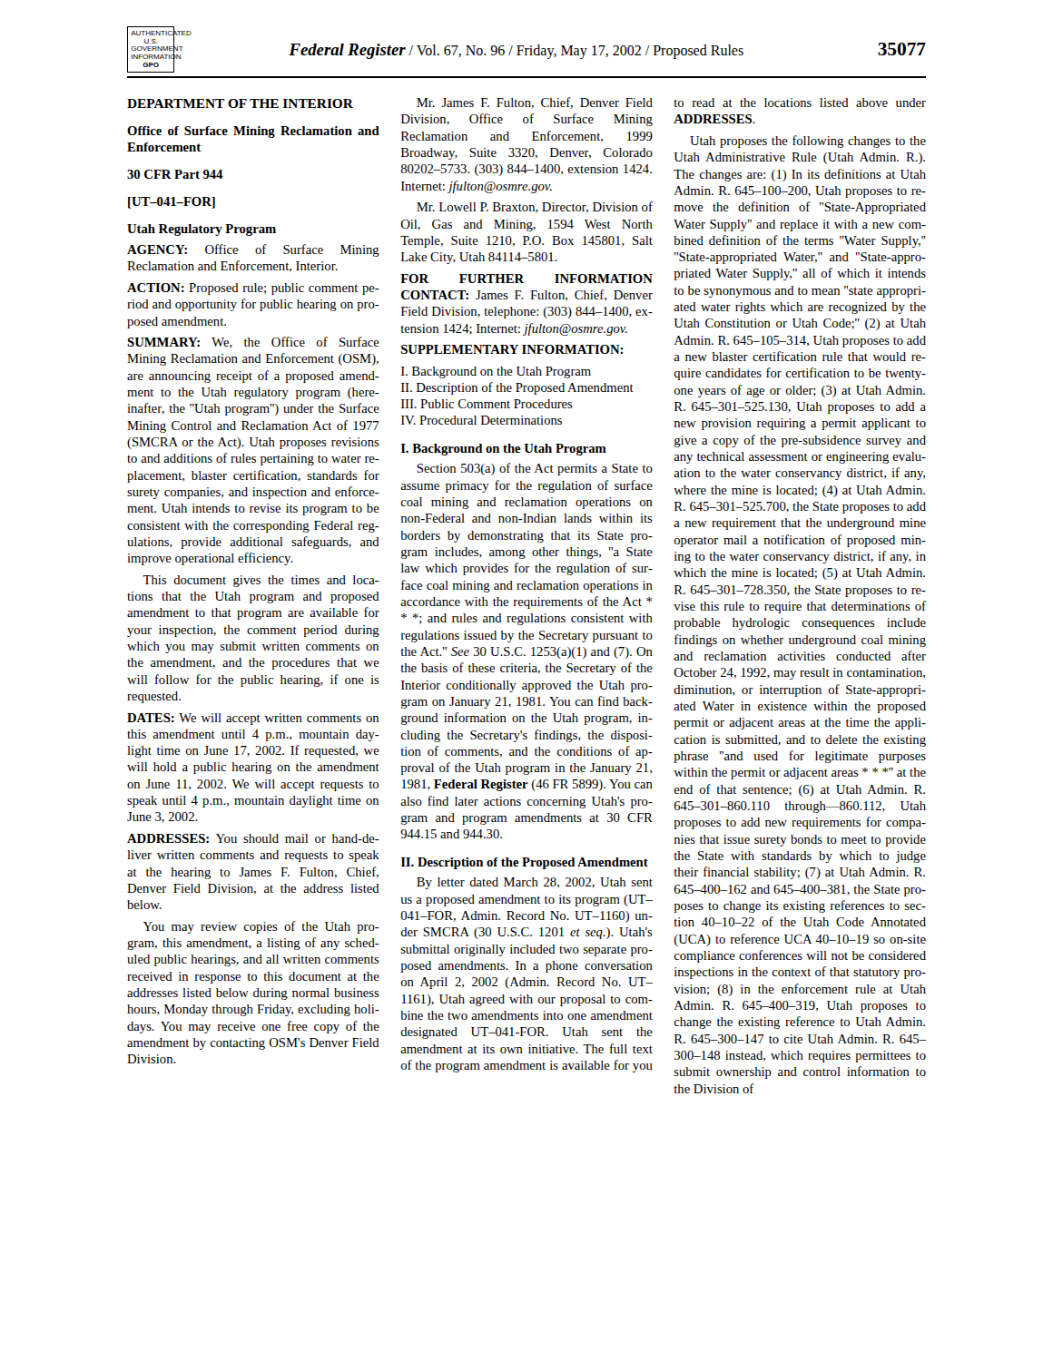AUTHENTICATED
U.S. GOVERNMENT
INFORMATION
GPO
Federal Register / Vol. 67, No. 96 / Friday, May 17, 2002 / Proposed Rules
35077
DEPARTMENT OF THE INTERIOR
Office of Surface Mining Reclamation and Enforcement
30 CFR Part 944
[UT–041–FOR]
Utah Regulatory Program
AGENCY: Office of Surface Mining Reclamation and Enforcement, Interior.
ACTION: Proposed rule; public comment period and opportunity for public hearing on proposed amendment.
SUMMARY: We, the Office of Surface Mining Reclamation and Enforcement (OSM), are announcing receipt of a proposed amendment to the Utah regulatory program (hereinafter, the ''Utah program'') under the Surface Mining Control and Reclamation Act of 1977 (SMCRA or the Act). Utah proposes revisions to and additions of rules pertaining to water replacement, blaster certification, standards for surety companies, and inspection and enforcement. Utah intends to revise its program to be consistent with the corresponding Federal regulations, provide additional safeguards, and improve operational efficiency.
This document gives the times and locations that the Utah program and proposed amendment to that program are available for your inspection, the comment period during which you may submit written comments on the amendment, and the procedures that we will follow for the public hearing, if one is requested.
DATES: We will accept written comments on this amendment until 4 p.m., mountain daylight time on June 17, 2002. If requested, we will hold a public hearing on the amendment on June 11, 2002. We will accept requests to speak until 4 p.m., mountain daylight time on June 3, 2002.
ADDRESSES: You should mail or hand-deliver written comments and requests to speak at the hearing to James F. Fulton, Chief, Denver Field Division, at the address listed below.
You may review copies of the Utah program, this amendment, a listing of any scheduled public hearings, and all written comments received in response to this document at the addresses listed below during normal business hours, Monday through Friday, excluding holidays. You may receive one free copy of the amendment by contacting OSM's Denver Field Division.
Mr. James F. Fulton, Chief, Denver Field Division, Office of Surface Mining Reclamation and Enforcement, 1999 Broadway, Suite 3320, Denver, Colorado 80202–5733. (303) 844–1400, extension 1424. Internet: jfulton@osmre.gov.
Mr. Lowell P. Braxton, Director, Division of Oil, Gas and Mining, 1594 West North Temple, Suite 1210, P.O. Box 145801, Salt Lake City, Utah 84114–5801.
FOR FURTHER INFORMATION CONTACT: James F. Fulton, Chief, Denver Field Division, telephone: (303) 844–1400, extension 1424; Internet: jfulton@osmre.gov.
SUPPLEMENTARY INFORMATION:
I. Background on the Utah Program
II. Description of the Proposed Amendment
III. Public Comment Procedures
IV. Procedural Determinations
I. Background on the Utah Program
Section 503(a) of the Act permits a State to assume primacy for the regulation of surface coal mining and reclamation operations on non-Federal and non-Indian lands within its borders by demonstrating that its State program includes, among other things, ''a State law which provides for the regulation of surface coal mining and reclamation operations in accordance with the requirements of the Act * * *; and rules and regulations consistent with regulations issued by the Secretary pursuant to the Act.'' See 30 U.S.C. 1253(a)(1) and (7). On the basis of these criteria, the Secretary of the Interior conditionally approved the Utah program on January 21, 1981. You can find background information on the Utah program, including the Secretary's findings, the disposition of comments, and the conditions of approval of the Utah program in the January 21, 1981, Federal Register (46 FR 5899). You can also find later actions concerning Utah's program and program amendments at 30 CFR 944.15 and 944.30.
II. Description of the Proposed Amendment
By letter dated March 28, 2002, Utah sent us a proposed amendment to its program (UT–041–FOR, Admin. Record No. UT–1160) under SMCRA (30 U.S.C. 1201 et seq.). Utah's submittal originally included two separate proposed amendments. In a phone conversation on April 2, 2002 (Admin. Record No. UT–1161), Utah agreed with our proposal to combine the two amendments into one amendment designated UT–041-FOR. Utah sent the amendment at its own initiative. The full text of the program amendment is available for you to read at the locations listed above under ADDRESSES.
Utah proposes the following changes to the Utah Administrative Rule (Utah Admin. R.). The changes are: (1) In its definitions at Utah Admin. R. 645–100–200, Utah proposes to remove the definition of ''State-Appropriated Water Supply'' and replace it with a new combined definition of the terms ''Water Supply,'' ''State-appropriated Water,'' and ''State-appropriated Water Supply,'' all of which it intends to be synonymous and to mean ''state appropriated water rights which are recognized by the Utah Constitution or Utah Code;'' (2) at Utah Admin. R. 645–105–314, Utah proposes to add a new blaster certification rule that would require candidates for certification to be twenty-one years of age or older; (3) at Utah Admin. R. 645–301–525.130, Utah proposes to add a new provision requiring a permit applicant to give a copy of the pre-subsidence survey and any technical assessment or engineering evaluation to the water conservancy district, if any, where the mine is located; (4) at Utah Admin. R. 645–301–525.700, the State proposes to add a new requirement that the underground mine operator mail a notification of proposed mining to the water conservancy district, if any, in which the mine is located; (5) at Utah Admin. R. 645–301–728.350, the State proposes to revise this rule to require that determinations of probable hydrologic consequences include findings on whether underground coal mining and reclamation activities conducted after October 24, 1992, may result in contamination, diminution, or interruption of State-appropriated Water in existence within the proposed permit or adjacent areas at the time the application is submitted, and to delete the existing phrase ''and used for legitimate purposes within the permit or adjacent areas * * *'' at the end of that sentence; (6) at Utah Admin. R. 645–301–860.110 through—860.112, Utah proposes to add new requirements for companies that issue surety bonds to meet to provide the State with standards by which to judge their financial stability; (7) at Utah Admin. R. 645–400–162 and 645–400–381, the State proposes to change its existing references to section 40–10–22 of the Utah Code Annotated (UCA) to reference UCA 40–10–19 so on-site compliance conferences will not be considered inspections in the context of that statutory provision; (8) in the enforcement rule at Utah Admin. R. 645–400–319, Utah proposes to change the existing reference to Utah Admin. R. 645–300–147 to cite Utah Admin. R. 645–300–148 instead, which requires permittees to submit ownership and control information to the Division of